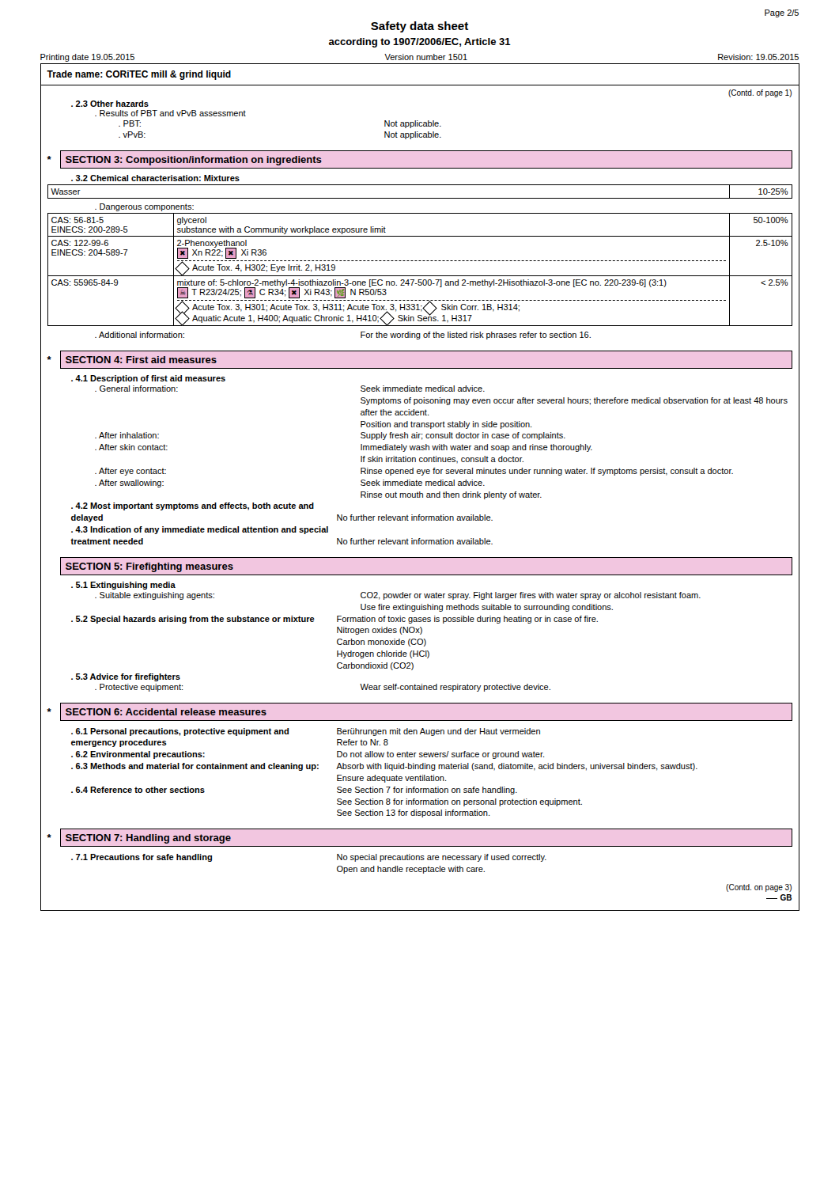Page 2/5
Safety data sheet
according to 1907/2006/EC, Article 31
Printing date 19.05.2015
Version number 1501
Revision: 19.05.2015
Trade name: CORiTEC mill & grind liquid
(Contd. of page 1)
. 2.3 Other hazards
. Results of PBT and vPvB assessment
. PBT:
Not applicable.
. vPvB:
Not applicable.
*
SECTION 3: Composition/information on ingredients
. 3.2 Chemical characterisation: Mixtures
| Wasser | 10-25% |
. Dangerous components:
| CAS: 56-81-5 EINECS: 200-289-5 | glycerol substance with a Community workplace exposure limit | 50-100% |
| CAS: 122-99-6 EINECS: 204-589-7 | 2-Phenoxyethanol ✖ Xn R22; ✖ Xi R36 Acute Tox. 4, H302; Eye Irrit. 2, H319 | 2.5-10% |
| CAS: 55965-84-9 | mixture of: 5-chloro-2-methyl-4-isothiazolin-3-one [EC no. 247-500-7] and 2-methyl-2Hisothiazol-3-one [EC no. 220-239-6] (3:1) ☠ T R23/24/25; ⚗ C R34; ✖ Xi R43; 🌿 N R50/53 Acute Tox. 3, H301; Acute Tox. 3, H311; Acute Tox. 3, H331; Skin Corr. 1B, H314; Aquatic Acute 1, H400; Aquatic Chronic 1, H410; Skin Sens. 1, H317 | < 2.5% |
. Additional information:
For the wording of the listed risk phrases refer to section 16.
*
SECTION 4: First aid measures
. 4.1 Description of first aid measures
. General information:
Seek immediate medical advice.
Symptoms of poisoning may even occur after several hours; therefore medical observation for at least 48 hours after the accident.
Position and transport stably in side position.
. After inhalation:
Supply fresh air; consult doctor in case of complaints.
. After skin contact:
Immediately wash with water and soap and rinse thoroughly.
If skin irritation continues, consult a doctor.
. After eye contact:
Rinse opened eye for several minutes under running water. If symptoms persist, consult a doctor.
. After swallowing:
Seek immediate medical advice.
Rinse out mouth and then drink plenty of water.
. 4.2 Most important symptoms and effects, both acute and delayed
No further relevant information available.
. 4.3 Indication of any immediate medical attention and special treatment needed
No further relevant information available.
SECTION 5: Firefighting measures
. 5.1 Extinguishing media
. Suitable extinguishing agents:
CO2, powder or water spray. Fight larger fires with water spray or alcohol resistant foam.
Use fire extinguishing methods suitable to surrounding conditions.
. 5.2 Special hazards arising from the substance or mixture
Formation of toxic gases is possible during heating or in case of fire.
Nitrogen oxides (NOx)
Carbon monoxide (CO)
Hydrogen chloride (HCl)
Carbondioxid (CO2)
. 5.3 Advice for firefighters
. Protective equipment:
Wear self-contained respiratory protective device.
*
SECTION 6: Accidental release measures
. 6.1 Personal precautions, protective equipment and emergency procedures
Berührungen mit den Augen und der Haut vermeiden
Refer to Nr. 8
. 6.2 Environmental precautions:
Do not allow to enter sewers/ surface or ground water.
. 6.3 Methods and material for containment and cleaning up:
Absorb with liquid-binding material (sand, diatomite, acid binders, universal binders, sawdust).
Ensure adequate ventilation.
. 6.4 Reference to other sections
See Section 7 for information on safe handling.
See Section 8 for information on personal protection equipment.
See Section 13 for disposal information.
*
SECTION 7: Handling and storage
. 7.1 Precautions for safe handling
No special precautions are necessary if used correctly.
Open and handle receptacle with care.
(Contd. on page 3)
GB